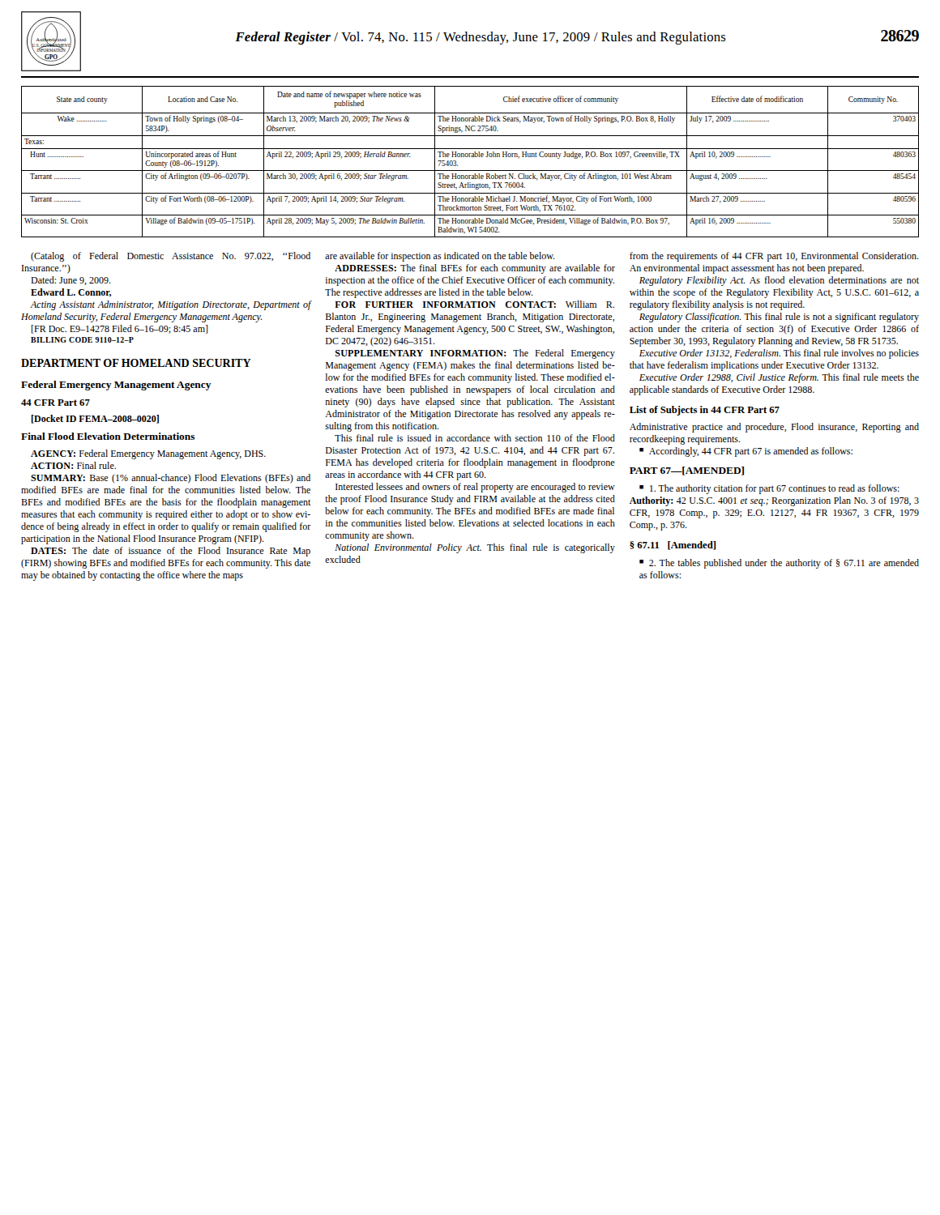Authenticated U.S. GOVERNMENT INFORMATION GPO
Federal Register / Vol. 74, No. 115 / Wednesday, June 17, 2009 / Rules and Regulations
28629
| State and county | Location and Case No. | Date and name of newspaper where notice was published | Chief executive officer of community | Effective date of modification | Community No. |
| --- | --- | --- | --- | --- | --- |
| Wake ................ | Town of Holly Springs (08–04–5834P). | March 13, 2009; March 20, 2009; The News & Observer. | The Honorable Dick Sears, Mayor, Town of Holly Springs, P.O. Box 8, Holly Springs, NC 27540. | July 17, 2009 ................... | 370403 |
| Texas: | | | | | |
| Hunt ................... | Unincorporated areas of Hunt County (08–06–1912P). | April 22, 2009; April 29, 2009; Herald Banner. | The Honorable John Horn, Hunt County Judge, P.O. Box 1097, Greenville, TX 75403. | April 10, 2009 .................. | 480363 |
| Tarrant .............. | City of Arlington (09–06–0207P). | March 30, 2009; April 6, 2009; Star Telegram. | The Honorable Robert N. Cluck, Mayor, City of Arlington, 101 West Abram Street, Arlington, TX 76004. | August 4, 2009 ............... | 485454 |
| Tarrant .............. | City of Fort Worth (08–06–1200P). | April 7, 2009; April 14, 2009; Star Telegram. | The Honorable Michael J. Moncrief, Mayor, City of Fort Worth, 1000 Throckmorton Street, Fort Worth, TX 76102. | March 27, 2009 ............. | 480596 |
| Wisconsin: St. Croix | Village of Baldwin (09–05–1751P). | April 28, 2009; May 5, 2009; The Baldwin Bulletin. | The Honorable Donald McGee, President, Village of Baldwin, P.O. Box 97, Baldwin, WI 54002. | April 16, 2009 .................. | 550380 |
(Catalog of Federal Domestic Assistance No. 97.022, ‘‘Flood Insurance.’’)
Dated: June 9, 2009.
Edward L. Connor,
Acting Assistant Administrator, Mitigation Directorate, Department of Homeland Security, Federal Emergency Management Agency.
[FR Doc. E9–14278 Filed 6–16–09; 8:45 am]
BILLING CODE 9110–12–P
DEPARTMENT OF HOMELAND SECURITY
Federal Emergency Management Agency
44 CFR Part 67
[Docket ID FEMA–2008–0020]
Final Flood Elevation Determinations
AGENCY: Federal Emergency Management Agency, DHS.
ACTION: Final rule.
SUMMARY: Base (1% annual-chance) Flood Elevations (BFEs) and modified BFEs are made final for the communities listed below. The BFEs and modified BFEs are the basis for the floodplain management measures that each community is required either to adopt or to show evidence of being already in effect in order to qualify or remain qualified for participation in the National Flood Insurance Program (NFIP).
DATES: The date of issuance of the Flood Insurance Rate Map (FIRM) showing BFEs and modified BFEs for each community. This date may be obtained by contacting the office where the maps
are available for inspection as indicated on the table below.
ADDRESSES: The final BFEs for each community are available for inspection at the office of the Chief Executive Officer of each community. The respective addresses are listed in the table below.
FOR FURTHER INFORMATION CONTACT: William R. Blanton Jr., Engineering Management Branch, Mitigation Directorate, Federal Emergency Management Agency, 500 C Street, SW., Washington, DC 20472, (202) 646–3151.
SUPPLEMENTARY INFORMATION: The Federal Emergency Management Agency (FEMA) makes the final determinations listed below for the modified BFEs for each community listed. These modified elevations have been published in newspapers of local circulation and ninety (90) days have elapsed since that publication. The Assistant Administrator of the Mitigation Directorate has resolved any appeals resulting from this notification.
This final rule is issued in accordance with section 110 of the Flood Disaster Protection Act of 1973, 42 U.S.C. 4104, and 44 CFR part 67. FEMA has developed criteria for floodplain management in floodprone areas in accordance with 44 CFR part 60.
Interested lessees and owners of real property are encouraged to review the proof Flood Insurance Study and FIRM available at the address cited below for each community. The BFEs and modified BFEs are made final in the communities listed below. Elevations at selected locations in each community are shown.
National Environmental Policy Act. This final rule is categorically excluded
from the requirements of 44 CFR part 10, Environmental Consideration. An environmental impact assessment has not been prepared.
Regulatory Flexibility Act. As flood elevation determinations are not within the scope of the Regulatory Flexibility Act, 5 U.S.C. 601–612, a regulatory flexibility analysis is not required.
Regulatory Classification. This final rule is not a significant regulatory action under the criteria of section 3(f) of Executive Order 12866 of September 30, 1993, Regulatory Planning and Review, 58 FR 51735.
Executive Order 13132, Federalism. This final rule involves no policies that have federalism implications under Executive Order 13132.
Executive Order 12988, Civil Justice Reform. This final rule meets the applicable standards of Executive Order 12988.
List of Subjects in 44 CFR Part 67
Administrative practice and procedure, Flood insurance, Reporting and recordkeeping requirements.
Accordingly, 44 CFR part 67 is amended as follows:
PART 67—[AMENDED]
1. The authority citation for part 67 continues to read as follows:
Authority: 42 U.S.C. 4001 et seq.; Reorganization Plan No. 3 of 1978, 3 CFR, 1978 Comp., p. 329; E.O. 12127, 44 FR 19367, 3 CFR, 1979 Comp., p. 376.
§ 67.11 [Amended]
2. The tables published under the authority of § 67.11 are amended as follows: